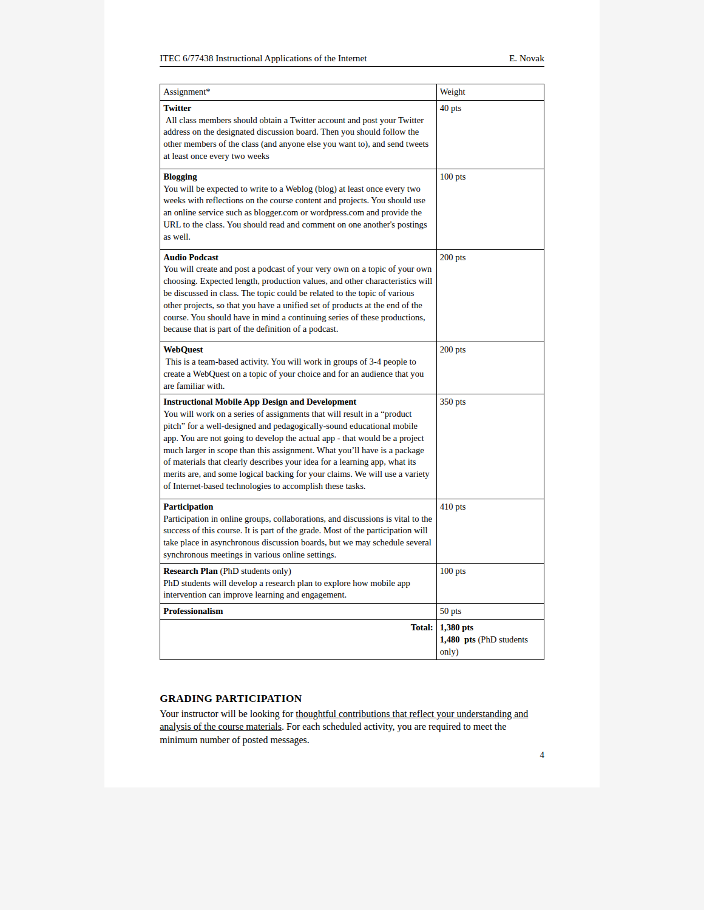ITEC 6/77438 Instructional Applications of the Internet E. Novak
| Assignment* | Weight |
| --- | --- |
| Twitter All class members should obtain a Twitter account and post your Twitter address on the designated discussion board. Then you should follow the other members of the class (and anyone else you want to), and send tweets at least once every two weeks | 40 pts |
| Blogging You will be expected to write to a Weblog (blog) at least once every two weeks with reflections on the course content and projects. You should use an online service such as blogger.com or wordpress.com and provide the URL to the class. You should read and comment on one another's postings as well. | 100 pts |
| Audio Podcast You will create and post a podcast of your very own on a topic of your own choosing. Expected length, production values, and other characteristics will be discussed in class. The topic could be related to the topic of various other projects, so that you have a unified set of products at the end of the course. You should have in mind a continuing series of these productions, because that is part of the definition of a podcast. | 200 pts |
| WebQuest This is a team-based activity. You will work in groups of 3-4 people to create a WebQuest on a topic of your choice and for an audience that you are familiar with. | 200 pts |
| Instructional Mobile App Design and Development You will work on a series of assignments that will result in a “product pitch” for a well-designed and pedagogically-sound educational mobile app. You are not going to develop the actual app - that would be a project much larger in scope than this assignment. What you’ll have is a package of materials that clearly describes your idea for a learning app, what its merits are, and some logical backing for your claims. We will use a variety of Internet-based technologies to accomplish these tasks. | 350 pts |
| Participation Participation in online groups, collaborations, and discussions is vital to the success of this course. It is part of the grade. Most of the participation will take place in asynchronous discussion boards, but we may schedule several synchronous meetings in various online settings. | 410 pts |
| Research Plan (PhD students only) PhD students will develop a research plan to explore how mobile app intervention can improve learning and engagement. | 100 pts |
| Professionalism | 50 pts |
| Total: | 1,380 pts 1,480 pts (PhD students only) |
GRADING PARTICIPATION
Your instructor will be looking for thoughtful contributions that reflect your understanding and analysis of the course materials. For each scheduled activity, you are required to meet the minimum number of posted messages.
4